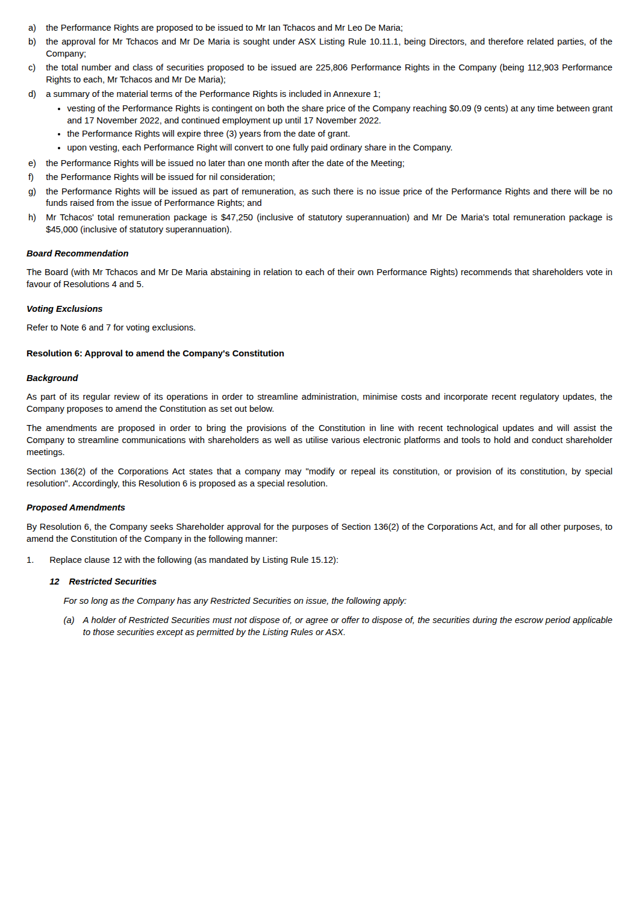the Performance Rights are proposed to be issued to Mr Ian Tchacos and Mr Leo De Maria;
the approval for Mr Tchacos and Mr De Maria is sought under ASX Listing Rule 10.11.1, being Directors, and therefore related parties, of the Company;
the total number and class of securities proposed to be issued are 225,806 Performance Rights in the Company (being 112,903 Performance Rights to each, Mr Tchacos and Mr De Maria);
a summary of the material terms of the Performance Rights is included in Annexure 1;
vesting of the Performance Rights is contingent on both the share price of the Company reaching $0.09 (9 cents) at any time between grant and 17 November 2022, and continued employment up until 17 November 2022.
the Performance Rights will expire three (3) years from the date of grant.
upon vesting, each Performance Right will convert to one fully paid ordinary share in the Company.
the Performance Rights will be issued no later than one month after the date of the Meeting;
the Performance Rights will be issued for nil consideration;
the Performance Rights will be issued as part of remuneration, as such there is no issue price of the Performance Rights and there will be no funds raised from the issue of Performance Rights; and
Mr Tchacos' total remuneration package is $47,250 (inclusive of statutory superannuation) and Mr De Maria's total remuneration package is $45,000 (inclusive of statutory superannuation).
Board Recommendation
The Board (with Mr Tchacos and Mr De Maria abstaining in relation to each of their own Performance Rights) recommends that shareholders vote in favour of Resolutions 4 and 5.
Voting Exclusions
Refer to Note 6 and 7 for voting exclusions.
Resolution 6: Approval to amend the Company's Constitution
Background
As part of its regular review of its operations in order to streamline administration, minimise costs and incorporate recent regulatory updates, the Company proposes to amend the Constitution as set out below.
The amendments are proposed in order to bring the provisions of the Constitution in line with recent technological updates and will assist the Company to streamline communications with shareholders as well as utilise various electronic platforms and tools to hold and conduct shareholder meetings.
Section 136(2) of the Corporations Act states that a company may "modify or repeal its constitution, or provision of its constitution, by special resolution". Accordingly, this Resolution 6 is proposed as a special resolution.
Proposed Amendments
By Resolution 6, the Company seeks Shareholder approval for the purposes of Section 136(2) of the Corporations Act, and for all other purposes, to amend the Constitution of the Company in the following manner:
Replace clause 12 with the following (as mandated by Listing Rule 15.12):
12 Restricted Securities
For so long as the Company has any Restricted Securities on issue, the following apply:
A holder of Restricted Securities must not dispose of, or agree or offer to dispose of, the securities during the escrow period applicable to those securities except as permitted by the Listing Rules or ASX.